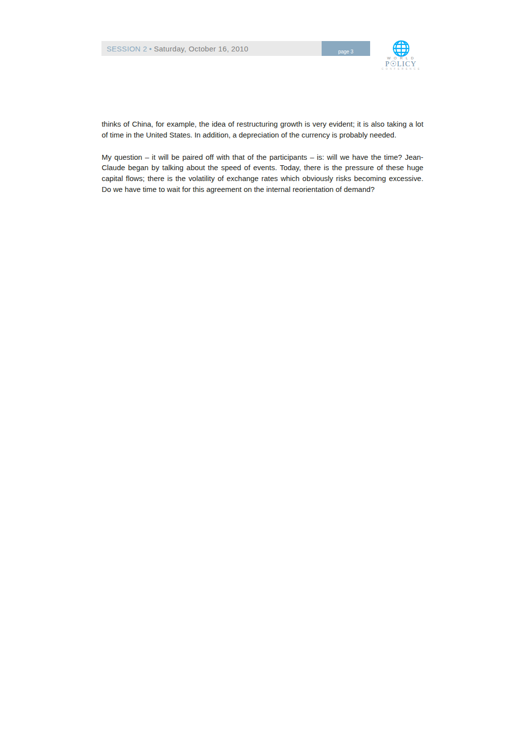SESSION 2•Saturday, October 16, 2010
page 3
🌐 W O R L D P☉LICY C O N F E R E N C E
thinks of China, for example, the idea of restructuring growth is very evident; it is also taking a lot of time in the United States. In addition, a depreciation of the currency is probably needed.
My question – it will be paired off with that of the participants – is: will we have the time? Jean-Claude began by talking about the speed of events. Today, there is the pressure of these huge capital flows; there is the volatility of exchange rates which obviously risks becoming excessive. Do we have time to wait for this agreement on the internal reorientation of demand?